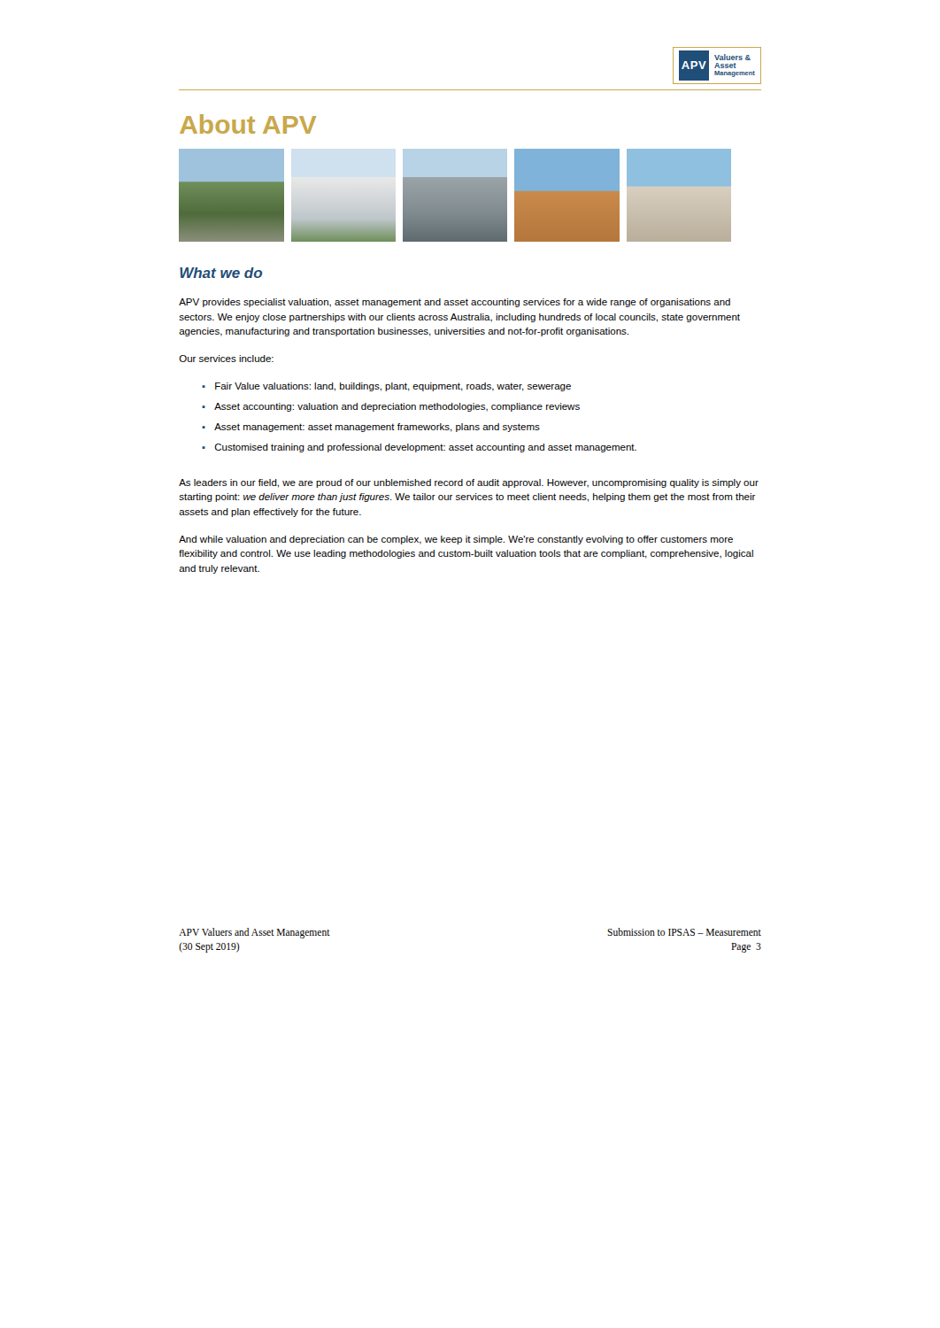APV
Valuers & Asset Management
About APV
What we do
APV provides specialist valuation, asset management and asset accounting services for a wide range of organisations and sectors. We enjoy close partnerships with our clients across Australia, including hundreds of local councils, state government agencies, manufacturing and transportation businesses, universities and not-for-profit organisations.
Our services include:
Fair Value valuations: land, buildings, plant, equipment, roads, water, sewerage
Asset accounting: valuation and depreciation methodologies, compliance reviews
Asset management: asset management frameworks, plans and systems
Customised training and professional development: asset accounting and asset management.
As leaders in our field, we are proud of our unblemished record of audit approval. However, uncompromising quality is simply our starting point: we deliver more than just figures. We tailor our services to meet client needs, helping them get the most from their assets and plan effectively for the future.
And while valuation and depreciation can be complex, we keep it simple. We're constantly evolving to offer customers more flexibility and control. We use leading methodologies and custom-built valuation tools that are compliant, comprehensive, logical and truly relevant.
APV Valuers and Asset Management
(30 Sept 2019)
Submission to IPSAS – Measurement
Page 3